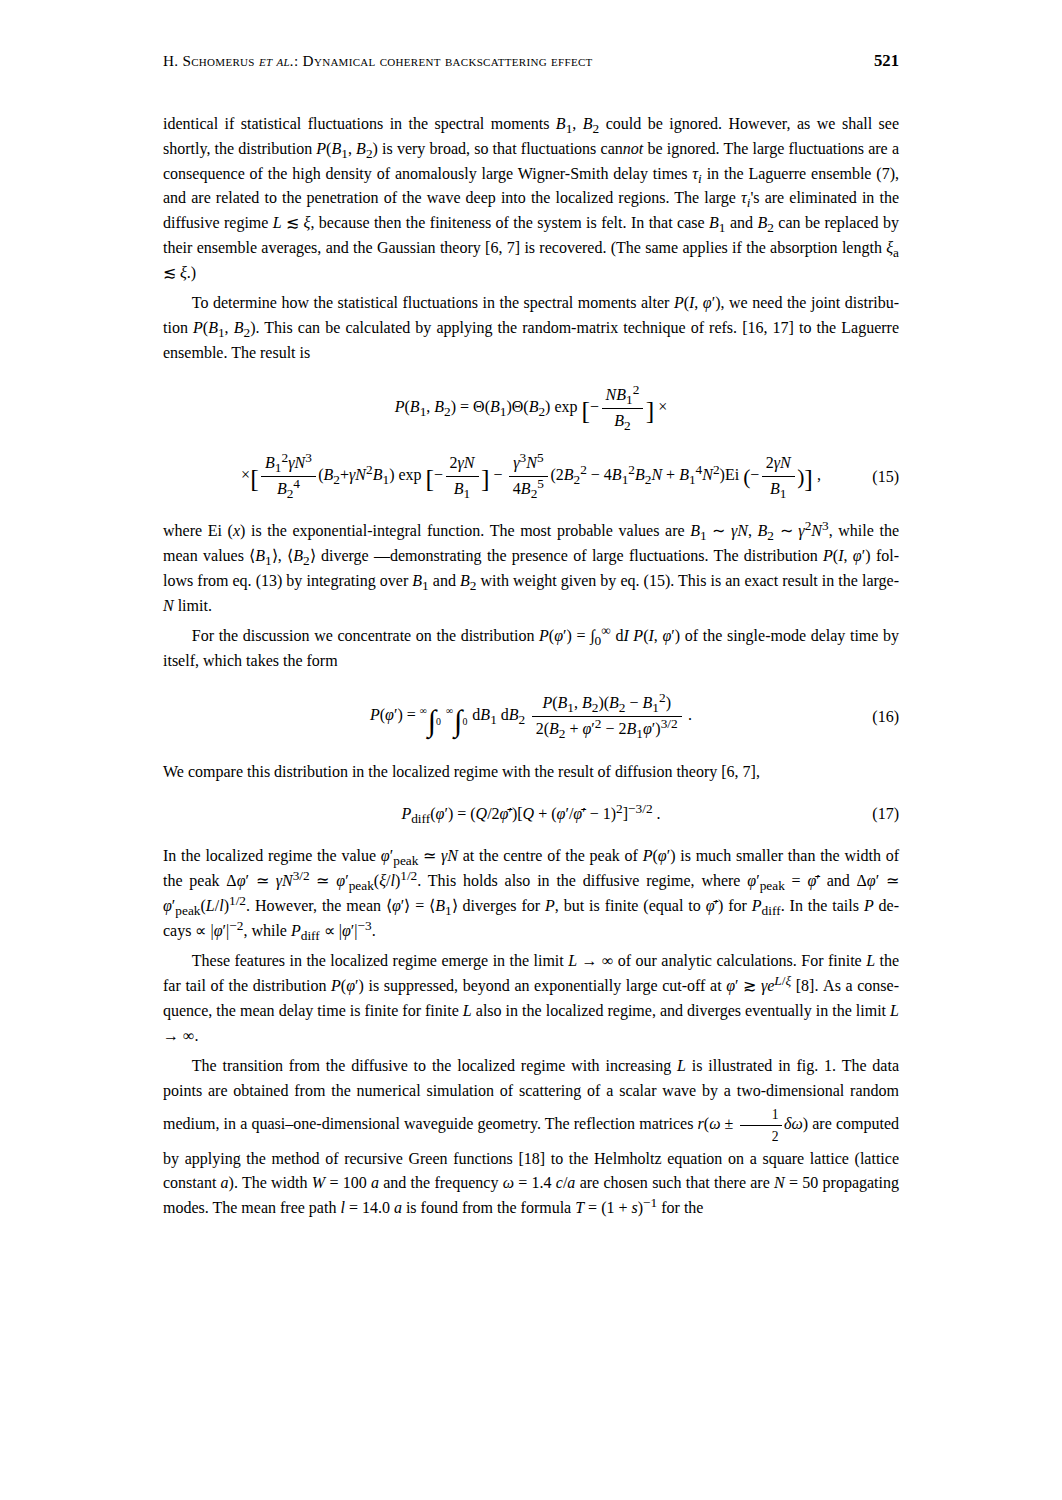H. Schomerus et al.: Dynamical coherent backscattering effect 521
identical if statistical fluctuations in the spectral moments B1, B2 could be ignored. However, as we shall see shortly, the distribution P(B1, B2) is very broad, so that fluctuations cannot be ignored. The large fluctuations are a consequence of the high density of anomalously large Wigner-Smith delay times τi in the Laguerre ensemble (7), and are related to the penetration of the wave deep into the localized regions. The large τi's are eliminated in the diffusive regime L ≲ ξ, because then the finiteness of the system is felt. In that case B1 and B2 can be replaced by their ensemble averages, and the Gaussian theory [6, 7] is recovered. (The same applies if the absorption length ξa ≲ ξ.)
To determine how the statistical fluctuations in the spectral moments alter P(I, φ′), we need the joint distribution P(B1, B2). This can be calculated by applying the random-matrix technique of refs. [16, 17] to the Laguerre ensemble. The result is
P(B1, B2) = Θ(B1)Θ(B2) exp [−NB12 B2] ×
×[B12γN3 B24(B2+γN2B1) exp [−2γN B1] − γ3N54B25(2B22 − 4B12B2N + B14N2)Ei (−2γN B1)] , (15)
where Ei (x) is the exponential-integral function. The most probable values are B1 ∼ γN, B2 ∼ γ2N3, while the mean values ⟨B1⟩, ⟨B2⟩ diverge —demonstrating the presence of large fluctuations. The distribution P(I, φ′) follows from eq. (13) by integrating over B1 and B2 with weight given by eq. (15). This is an exact result in the large-N limit.
For the discussion we concentrate on the distribution P(φ′) = ∫0∞ dI P(I, φ′) of the single-mode delay time by itself, which takes the form
P(φ′) = ∞
∫
0 ∞
∫
0 dB1 dB2 P(B1, B2)(B2 − B12) 2(B2 + φ′2 − 2B1φ′)3/2 . (16)
We compare this distribution in the localized regime with the result of diffusion theory [6, 7],
Pdiff(φ′) = (Q/2φ̄′)[Q + (φ′/φ̄′ − 1)2]−3/2 . (17)
In the localized regime the value φ′peak ≃ γN at the centre of the peak of P(φ′) is much smaller than the width of the peak Δφ′ ≃ γN3/2 ≃ φ′peak(ξ/l)1/2. This holds also in the diffusive regime, where φ′peak = φ̄′ and Δφ′ ≃ φ′peak(L/l)1/2. However, the mean ⟨φ′⟩ = ⟨B1⟩ diverges for P, but is finite (equal to φ̄′) for Pdiff. In the tails P decays ∝ |φ′|−2, while Pdiff ∝ |φ′|−3.
These features in the localized regime emerge in the limit L → ∞ of our analytic calculations. For finite L the far tail of the distribution P(φ′) is suppressed, beyond an exponentially large cut-off at φ′ ≳ γeL/ξ [8]. As a consequence, the mean delay time is finite for finite L also in the localized regime, and diverges eventually in the limit L → ∞.
The transition from the diffusive to the localized regime with increasing L is illustrated in fig. 1. The data points are obtained from the numerical simulation of scattering of a scalar wave by a two-dimensional random medium, in a quasi–one-dimensional waveguide geometry. The reflection matrices r(ω ± 12 δω) are computed by applying the method of recursive Green functions [18] to the Helmholtz equation on a square lattice (lattice constant a). The width W = 100 a and the frequency ω = 1.4 c/a are chosen such that there are N = 50 propagating modes. The mean free path l = 14.0 a is found from the formula T = (1 + s)−1 for the